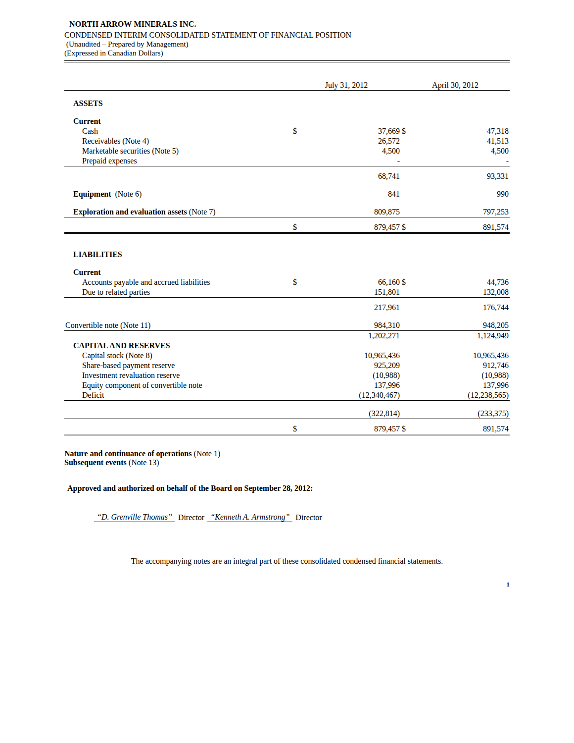NORTH ARROW MINERALS INC.
CONDENSED INTERIM CONSOLIDATED STATEMENT OF FINANCIAL POSITION
(Unaudited – Prepared by Management)
(Expressed in Canadian Dollars)
| | July 31, 2012 | April 30, 2012 |
| ASSETS | | | | |
| Current | | | | |
| Cash | $ | 37,669 | $ | 47,318 |
| Receivables (Note 4) | | 26,572 | | 41,513 |
| Marketable securities (Note 5) | | 4,500 | | 4,500 |
| Prepaid expenses | | - | | - |
| | | 68,741 | | 93,331 |
| Equipment (Note 6) | | 841 | | 990 |
| Exploration and evaluation assets (Note 7) | | 809,875 | | 797,253 |
| | $ | 879,457 | $ | 891,574 |
| LIABILITIES | | | | |
| Current | | | | |
| Accounts payable and accrued liabilities | $ | 66,160 | $ | 44,736 |
| Due to related parties | | 151,801 | | 132,008 |
| | | 217,961 | | 176,744 |
| Convertible note (Note 11) | | 984,310 | | 948,205 |
| | | 1,202,271 | | 1,124,949 |
| CAPITAL AND RESERVES | | | | |
| Capital stock (Note 8) | | 10,965,436 | | 10,965,436 |
| Share-based payment reserve | | 925,209 | | 912,746 |
| Investment revaluation reserve | | (10,988) | | (10,988) |
| Equity component of convertible note | | 137,996 | | 137,996 |
| Deficit | | (12,340,467) | | (12,238,565) |
| | | (322,814) | | (233,375) |
| | $ | 879,457 | $ | 891,574 |
Nature and continuance of operations (Note 1)
Subsequent events (Note 13)
Approved and authorized on behalf of the Board on September 28, 2012:
| “D. Grenville Thomas” | Director | “Kenneth A. Armstrong” | Director |
The accompanying notes are an integral part of these consolidated condensed financial statements.
1